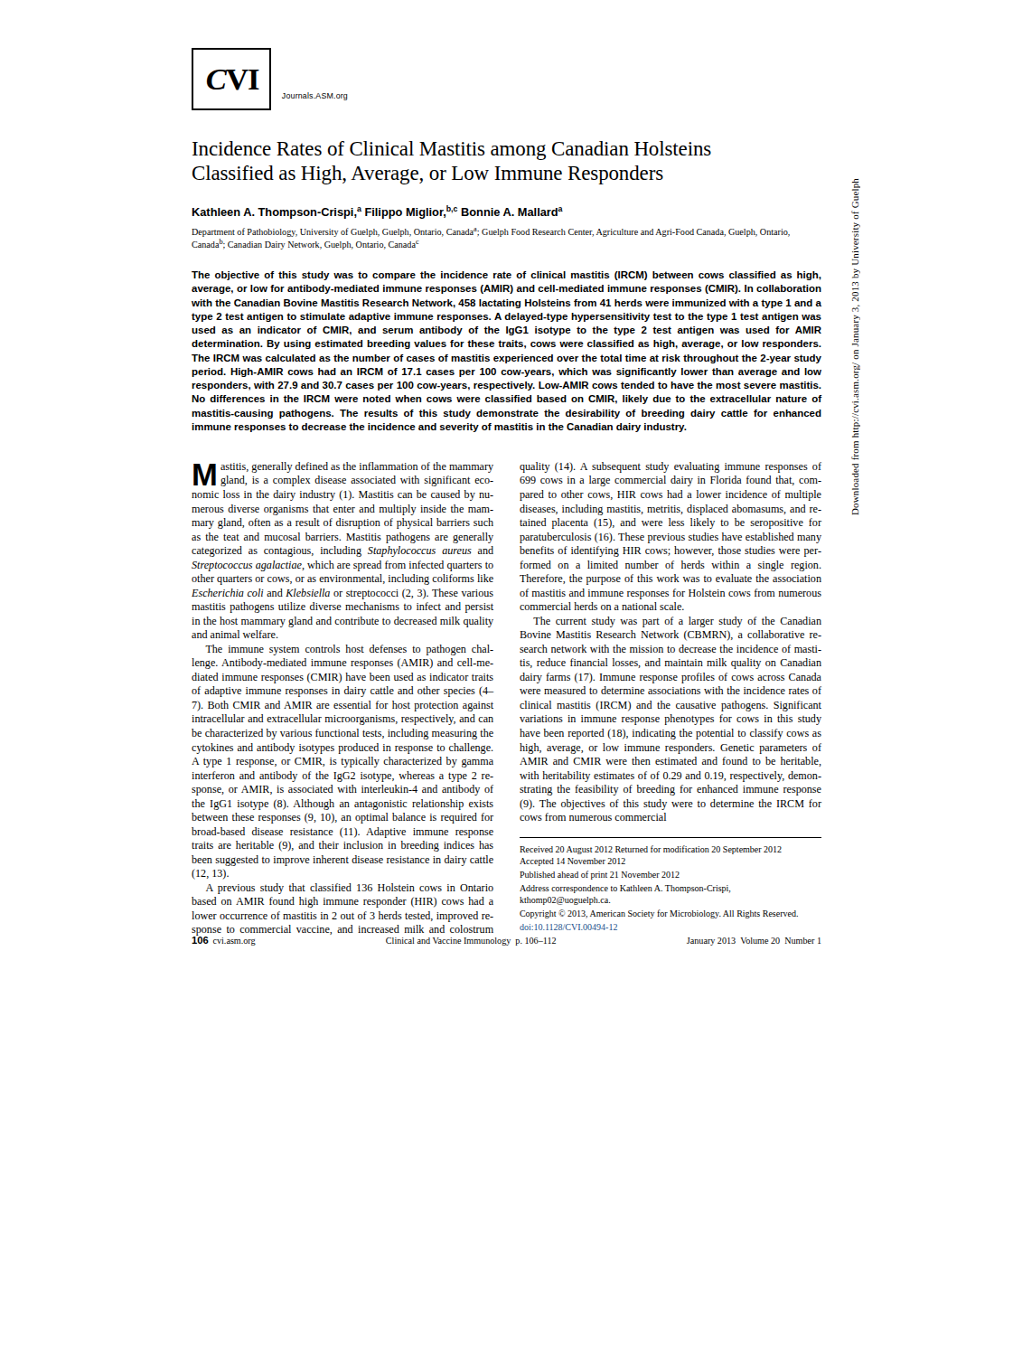CVI
Journals.ASM.org
Incidence Rates of Clinical Mastitis among Canadian Holsteins
Classified as High, Average, or Low Immune Responders
Kathleen A. Thompson-Crispi,a Filippo Miglior,b,c Bonnie A. Mallarda
Department of Pathobiology, University of Guelph, Guelph, Ontario, Canadaa; Guelph Food Research Center, Agriculture and Agri-Food Canada, Guelph, Ontario, Canadab; Canadian Dairy Network, Guelph, Ontario, Canadac
The objective of this study was to compare the incidence rate of clinical mastitis (IRCM) between cows classified as high, average, or low for antibody-mediated immune responses (AMIR) and cell-mediated immune responses (CMIR). In collaboration with the Canadian Bovine Mastitis Research Network, 458 lactating Holsteins from 41 herds were immunized with a type 1 and a type 2 test antigen to stimulate adaptive immune responses. A delayed-type hypersensitivity test to the type 1 test antigen was used as an indicator of CMIR, and serum antibody of the IgG1 isotype to the type 2 test antigen was used for AMIR determination. By using estimated breeding values for these traits, cows were classified as high, average, or low responders. The IRCM was calculated as the number of cases of mastitis experienced over the total time at risk throughout the 2-year study period. High-AMIR cows had an IRCM of 17.1 cases per 100 cow-years, which was significantly lower than average and low responders, with 27.9 and 30.7 cases per 100 cow-years, respectively. Low-AMIR cows tended to have the most severe mastitis. No differences in the IRCM were noted when cows were classified based on CMIR, likely due to the extracellular nature of mastitis-causing pathogens. The results of this study demonstrate the desirability of breeding dairy cattle for enhanced immune responses to decrease the incidence and severity of mastitis in the Canadian dairy industry.
Mastitis, generally defined as the inflammation of the mammary gland, is a complex disease associated with significant economic loss in the dairy industry (1). Mastitis can be caused by numerous diverse organisms that enter and multiply inside the mammary gland, often as a result of disruption of physical barriers such as the teat and mucosal barriers. Mastitis pathogens are generally categorized as contagious, including Staphylococcus aureus and Streptococcus agalactiae, which are spread from infected quarters to other quarters or cows, or as environmental, including coliforms like Escherichia coli and Klebsiella or streptococci (2, 3). These various mastitis pathogens utilize diverse mechanisms to infect and persist in the host mammary gland and contribute to decreased milk quality and animal welfare.
The immune system controls host defenses to pathogen challenge. Antibody-mediated immune responses (AMIR) and cell-mediated immune responses (CMIR) have been used as indicator traits of adaptive immune responses in dairy cattle and other species (4–7). Both CMIR and AMIR are essential for host protection against intracellular and extracellular microorganisms, respectively, and can be characterized by various functional tests, including measuring the cytokines and antibody isotypes produced in response to challenge. A type 1 response, or CMIR, is typically characterized by gamma interferon and antibody of the IgG2 isotype, whereas a type 2 response, or AMIR, is associated with interleukin-4 and antibody of the IgG1 isotype (8). Although an antagonistic relationship exists between these responses (9, 10), an optimal balance is required for broad-based disease resistance (11). Adaptive immune response traits are heritable (9), and their inclusion in breeding indices has been suggested to improve inherent disease resistance in dairy cattle (12, 13).
A previous study that classified 136 Holstein cows in Ontario based on AMIR found high immune responder (HIR) cows had a lower occurrence of mastitis in 2 out of 3 herds tested, improved response to commercial vaccine, and increased milk and colostrum quality (14). A subsequent study evaluating immune responses of 699 cows in a large commercial dairy in Florida found that, compared to other cows, HIR cows had a lower incidence of multiple diseases, including mastitis, metritis, displaced abomasums, and retained placenta (15), and were less likely to be seropositive for paratuberculosis (16). These previous studies have established many benefits of identifying HIR cows; however, those studies were performed on a limited number of herds within a single region. Therefore, the purpose of this work was to evaluate the association of mastitis and immune responses for Holstein cows from numerous commercial herds on a national scale.
The current study was part of a larger study of the Canadian Bovine Mastitis Research Network (CBMRN), a collaborative research network with the mission to decrease the incidence of mastitis, reduce financial losses, and maintain milk quality on Canadian dairy farms (17). Immune response profiles of cows across Canada were measured to determine associations with the incidence rates of clinical mastitis (IRCM) and the causative pathogens. Significant variations in immune response phenotypes for cows in this study have been reported (18), indicating the potential to classify cows as high, average, or low immune responders. Genetic parameters of AMIR and CMIR were then estimated and found to be heritable, with heritability estimates of of 0.29 and 0.19, respectively, demonstrating the feasibility of breeding for enhanced immune response (9). The objectives of this study were to determine the IRCM for cows from numerous commercial
Received 20 August 2012 Returned for modification 20 September 2012
Accepted 14 November 2012
Published ahead of print 21 November 2012
Address correspondence to Kathleen A. Thompson-Crispi,
kthomp02@uoguelph.ca.
Copyright © 2013, American Society for Microbiology. All Rights Reserved.
doi:10.1128/CVI.00494-12
Downloaded from http://cvi.asm.org/ on January 3, 2013 by University of Guelph
106 cvi.asm.org Clinical and Vaccine Immunology p. 106–112 January 2013 Volume 20 Number 1